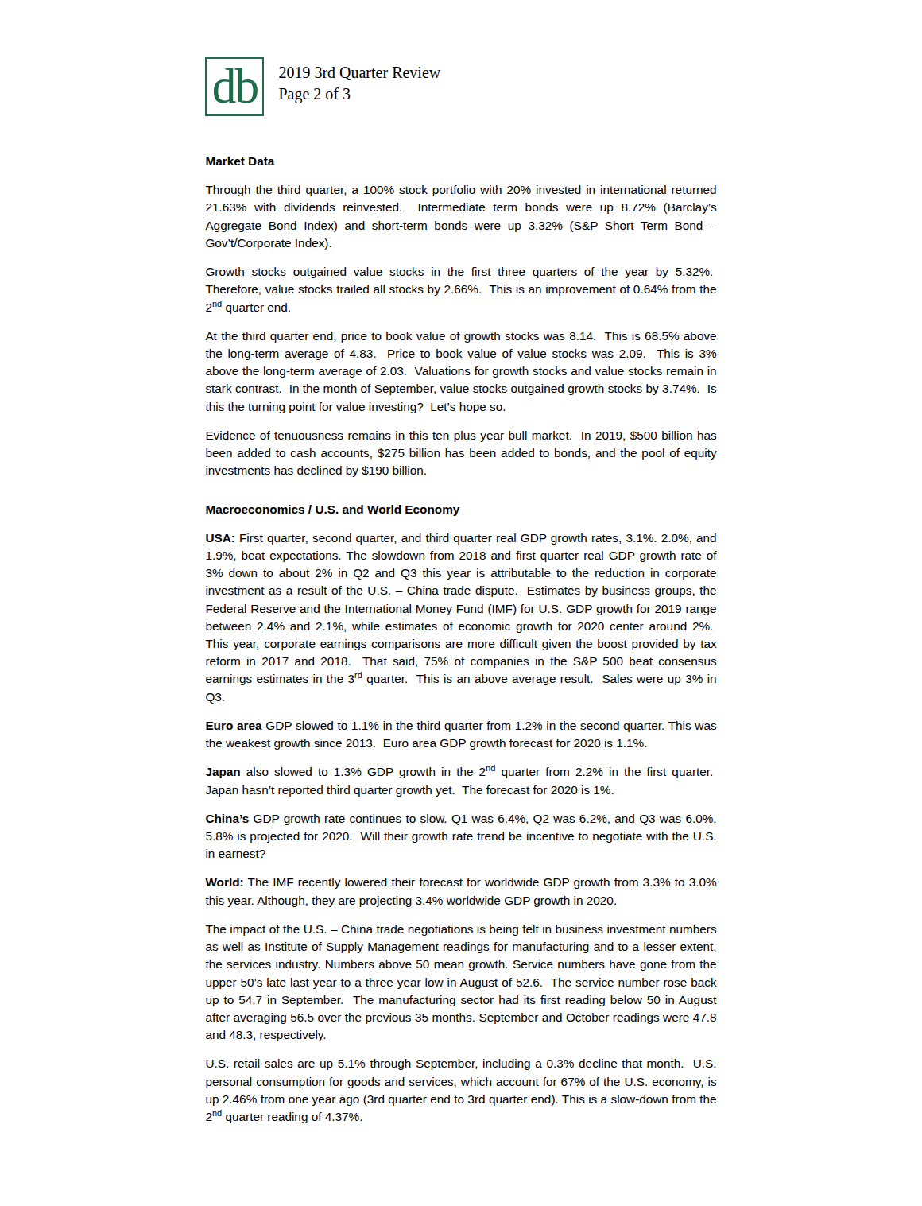db
2019 3rd Quarter Review
Page 2 of 3
Market Data
Through the third quarter, a 100% stock portfolio with 20% invested in international returned 21.63% with dividends reinvested. Intermediate term bonds were up 8.72% (Barclay’s Aggregate Bond Index) and short-term bonds were up 3.32% (S&P Short Term Bond – Gov’t/Corporate Index).
Growth stocks outgained value stocks in the first three quarters of the year by 5.32%. Therefore, value stocks trailed all stocks by 2.66%. This is an improvement of 0.64% from the 2nd quarter end.
At the third quarter end, price to book value of growth stocks was 8.14. This is 68.5% above the long-term average of 4.83. Price to book value of value stocks was 2.09. This is 3% above the long-term average of 2.03. Valuations for growth stocks and value stocks remain in stark contrast. In the month of September, value stocks outgained growth stocks by 3.74%. Is this the turning point for value investing? Let’s hope so.
Evidence of tenuousness remains in this ten plus year bull market. In 2019, $500 billion has been added to cash accounts, $275 billion has been added to bonds, and the pool of equity investments has declined by $190 billion.
Macroeconomics / U.S. and World Economy
USA: First quarter, second quarter, and third quarter real GDP growth rates, 3.1%. 2.0%, and 1.9%, beat expectations. The slowdown from 2018 and first quarter real GDP growth rate of 3% down to about 2% in Q2 and Q3 this year is attributable to the reduction in corporate investment as a result of the U.S. – China trade dispute. Estimates by business groups, the Federal Reserve and the International Money Fund (IMF) for U.S. GDP growth for 2019 range between 2.4% and 2.1%, while estimates of economic growth for 2020 center around 2%. This year, corporate earnings comparisons are more difficult given the boost provided by tax reform in 2017 and 2018. That said, 75% of companies in the S&P 500 beat consensus earnings estimates in the 3rd quarter. This is an above average result. Sales were up 3% in Q3.
Euro area GDP slowed to 1.1% in the third quarter from 1.2% in the second quarter. This was the weakest growth since 2013. Euro area GDP growth forecast for 2020 is 1.1%.
Japan also slowed to 1.3% GDP growth in the 2nd quarter from 2.2% in the first quarter. Japan hasn’t reported third quarter growth yet. The forecast for 2020 is 1%.
China’s GDP growth rate continues to slow. Q1 was 6.4%, Q2 was 6.2%, and Q3 was 6.0%. 5.8% is projected for 2020. Will their growth rate trend be incentive to negotiate with the U.S. in earnest?
World: The IMF recently lowered their forecast for worldwide GDP growth from 3.3% to 3.0% this year. Although, they are projecting 3.4% worldwide GDP growth in 2020.
The impact of the U.S. – China trade negotiations is being felt in business investment numbers as well as Institute of Supply Management readings for manufacturing and to a lesser extent, the services industry. Numbers above 50 mean growth. Service numbers have gone from the upper 50’s late last year to a three-year low in August of 52.6. The service number rose back up to 54.7 in September. The manufacturing sector had its first reading below 50 in August after averaging 56.5 over the previous 35 months. September and October readings were 47.8 and 48.3, respectively.
U.S. retail sales are up 5.1% through September, including a 0.3% decline that month. U.S. personal consumption for goods and services, which account for 67% of the U.S. economy, is up 2.46% from one year ago (3rd quarter end to 3rd quarter end). This is a slow-down from the 2nd quarter reading of 4.37%.